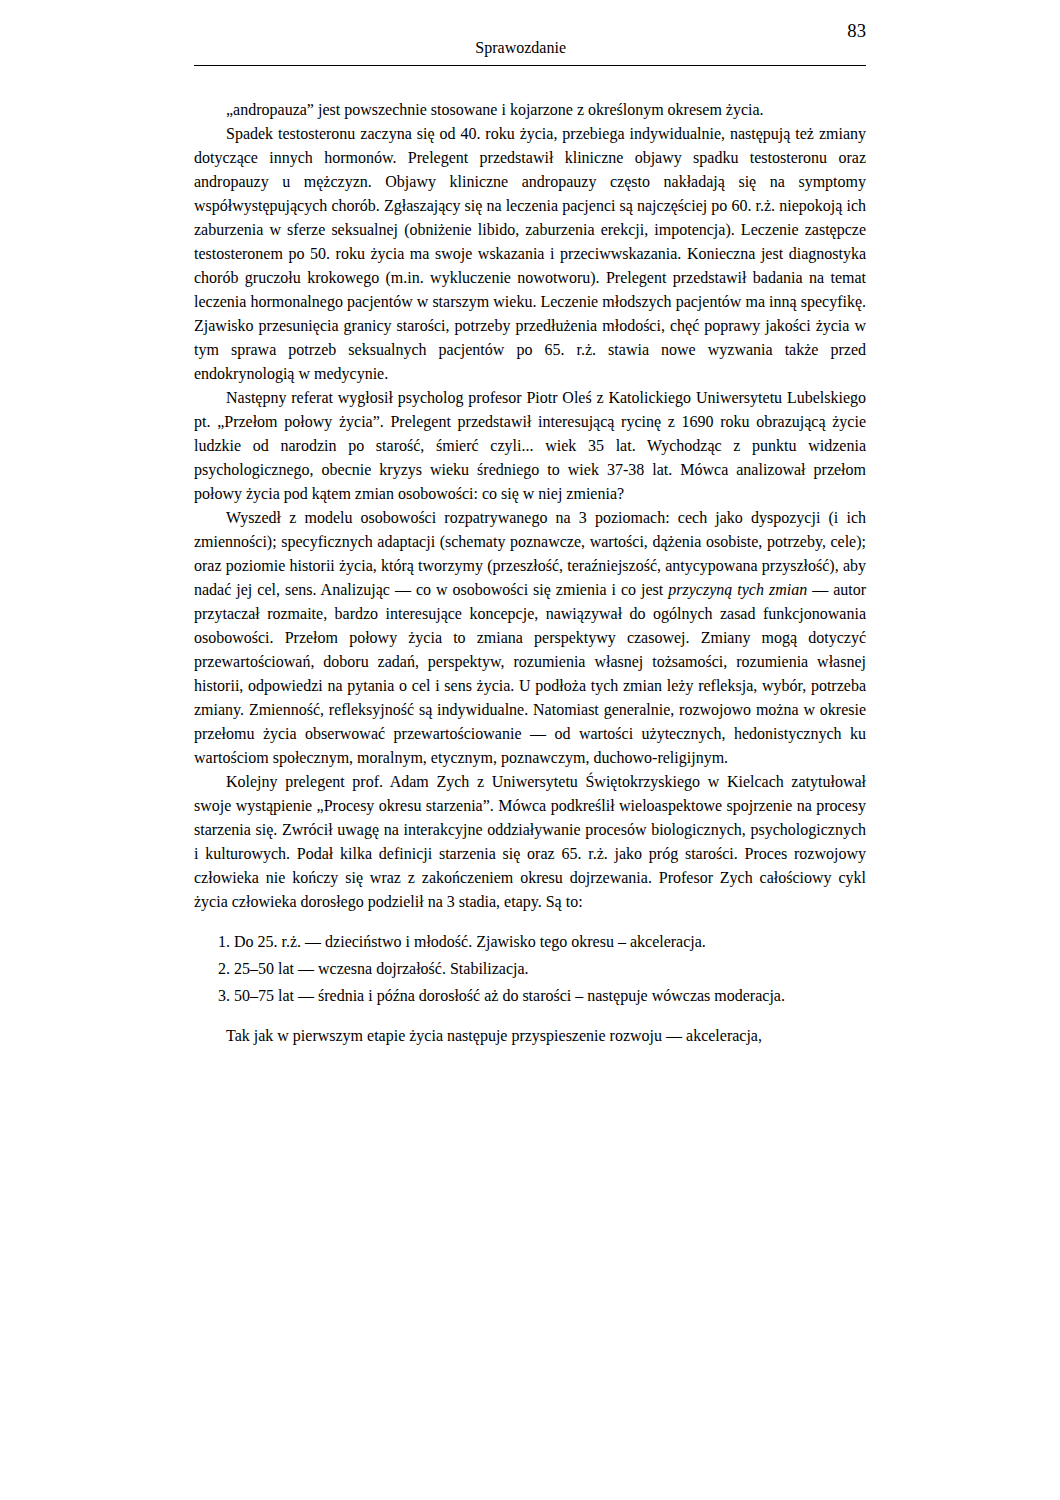Sprawozdanie
83
„andropauza” jest powszechnie stosowane i kojarzone z określonym okresem życia.
Spadek testosteronu zaczyna się od 40. roku życia, przebiega indywidualnie, następują też zmiany dotyczące innych hormonów. Prelegent przedstawił kliniczne objawy spadku testosteronu oraz andropauzy u mężczyzn. Objawy kliniczne andropauzy często nakładają się na symptomy współwystępujących chorób. Zgłaszający się na leczenia pacjenci są najczęściej po 60. r.ż. niepokoją ich zaburzenia w sferze seksualnej (obniżenie libido, zaburzenia erekcji, impotencja). Leczenie zastępcze testosteronem po 50. roku życia ma swoje wskazania i przeciwwskazania. Konieczna jest diagnostyka chorób gruczołu krokowego (m.in. wykluczenie nowotworu). Prelegent przedstawił badania na temat leczenia hormonalnego pacjentów w starszym wieku. Leczenie młodszych pacjentów ma inną specyfikę. Zjawisko przesunięcia granicy starości, potrzeby przedłużenia młodości, chęć poprawy jakości życia w tym sprawa potrzeb seksualnych pacjentów po 65. r.ż. stawia nowe wyzwania także przed endokrynologią w medycynie.
Następny referat wygłosił psycholog profesor Piotr Oleś z Katolickiego Uniwersytetu Lubelskiego pt. „Przełom połowy życia”. Prelegent przedstawił interesującą rycinę z 1690 roku obrazującą życie ludzkie od narodzin po starość, śmierć czyli... wiek 35 lat. Wychodząc z punktu widzenia psychologicznego, obecnie kryzys wieku średniego to wiek 37-38 lat. Mówca analizował przełom połowy życia pod kątem zmian osobowości: co się w niej zmienia?
Wyszedł z modelu osobowości rozpatrywanego na 3 poziomach: cech jako dyspozycji (i ich zmienności); specyficznych adaptacji (schematy poznawcze, wartości, dążenia osobiste, potrzeby, cele); oraz poziomie historii życia, którą tworzymy (przeszłość, teraźniejszość, antycypowana przyszłość), aby nadać jej cel, sens. Analizując — co w osobowości się zmienia i co jest przyczyną tych zmian — autor przytaczał rozmaite, bardzo interesujące koncepcje, nawiązywał do ogólnych zasad funkcjonowania osobowości. Przełom połowy życia to zmiana perspektywy czasowej. Zmiany mogą dotyczyć przewartościowań, doboru zadań, perspektyw, rozumienia własnej tożsamości, rozumienia własnej historii, odpowiedzi na pytania o cel i sens życia. U podłoża tych zmian leży refleksja, wybór, potrzeba zmiany. Zmienność, refleksyjność są indywidualne. Natomiast generalnie, rozwojowo można w okresie przełomu życia obserwować przewartościowanie — od wartości użytecznych, hedonistycznych ku wartościom społecznym, moralnym, etycznym, poznawczym, duchowo-religijnym.
Kolejny prelegent prof. Adam Zych z Uniwersytetu Świętokrzyskiego w Kielcach zatytułował swoje wystąpienie „Procesy okresu starzenia”. Mówca podkreślił wieloaspektowe spojrzenie na procesy starzenia się. Zwrócił uwagę na interakcyjne oddziaływanie procesów biologicznych, psychologicznych i kulturowych. Podał kilka definicji starzenia się oraz 65. r.ż. jako próg starości. Proces rozwojowy człowieka nie kończy się wraz z zakończeniem okresu dojrzewania. Profesor Zych całościowy cykl życia człowieka dorosłego podzielił na 3 stadia, etapy. Są to:
Do 25. r.ż. — dzieciństwo i młodość. Zjawisko tego okresu – akceleracja.
25–50 lat — wczesna dojrzałość. Stabilizacja.
50–75 lat — średnia i późna dorosłość aż do starości – następuje wówczas moderacja.
Tak jak w pierwszym etapie życia następuje przyspieszenie rozwoju — akceleracja,